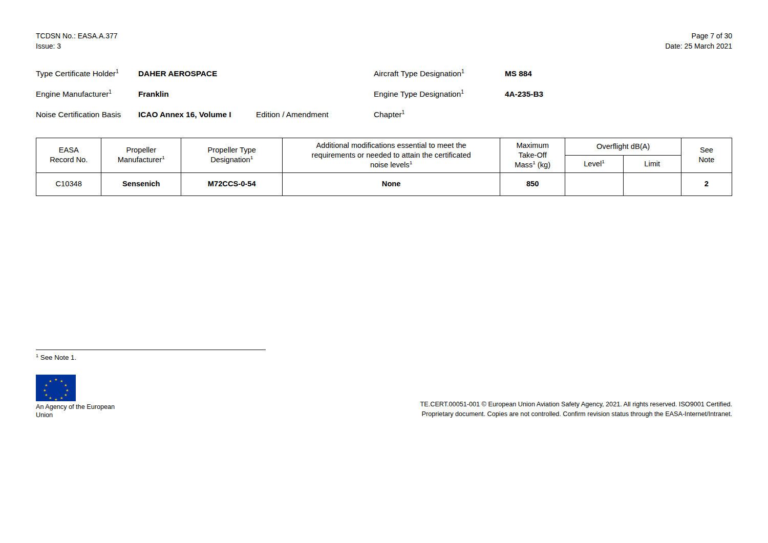TCDSN No.: EASA.A.377
Issue: 3
Page 7 of 30
Date: 25 March 2021
| Type Certificate Holder 1 | DAHER AEROSPACE | | Aircraft Type Designation 1 | MS 884 |
| Engine Manufacturer 1 | Franklin | | Engine Type Designation 1 | 4A-235-B3 |
| Noise Certification Basis | ICAO Annex 16, Volume I | Edition / Amendment | Chapter 1 | |
| EASA Record No. | Propeller Manufacturer 1 | Propeller Type Designation 1 | Additional modifications essential to meet the requirements or needed to attain the certificated noise levels 1 | Maximum Take-Off Mass 1 (kg) | Overflight dB(A) | See Note |
| --- | --- | --- | --- | --- | --- | --- |
| Level 1 | Limit |
| C10348 | Sensenich | M72CCS-0-54 | None | 850 | | | 2 |
1 See Note 1.
★ ★ ★ ★ ★ ★ ★ ★ ★ ★ ★ ★
An Agency of the European Union
TE.CERT.00051-001 © European Union Aviation Safety Agency, 2021. All rights reserved. ISO9001 Certified.
Proprietary document. Copies are not controlled. Confirm revision status through the EASA-Internet/Intranet.